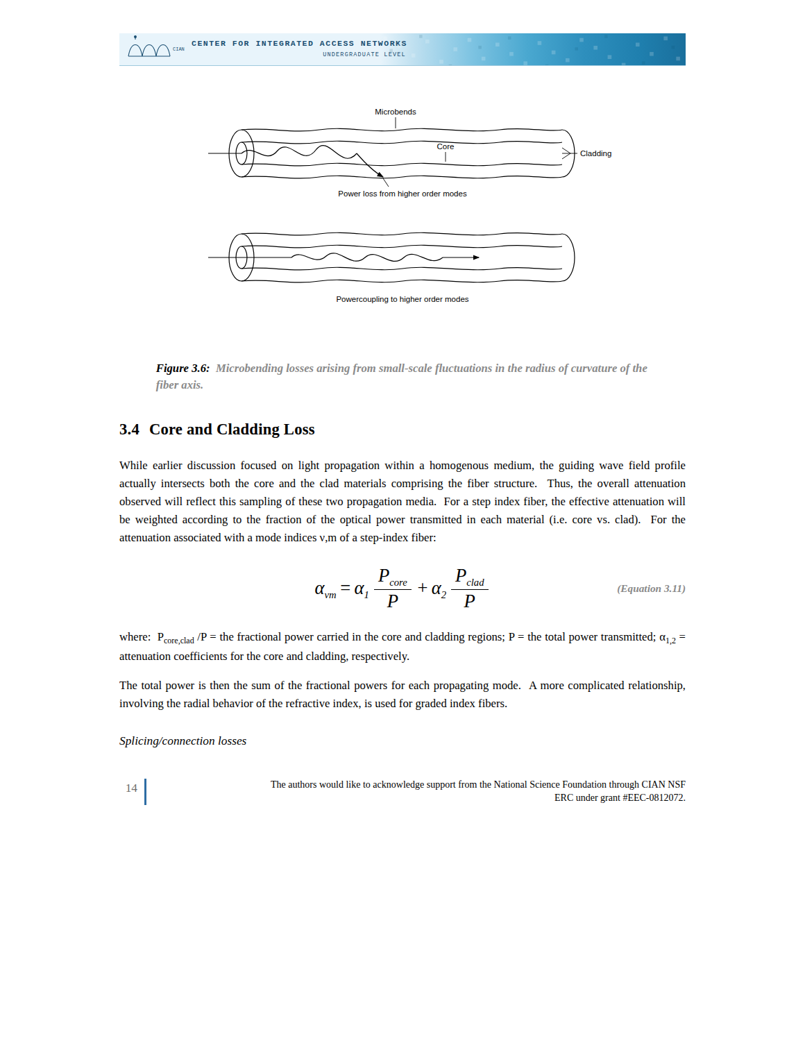CIAN
Center For Integrated Access Networks
Undergraduate Level
Microbends Core Cladding Power loss from higher order modes Powercoupling to higher order modes
Figure 3.6: Microbending losses arising from small-scale fluctuations in the radius of curvature of the fiber axis.
3.4 Core and Cladding Loss
While earlier discussion focused on light propagation within a homogenous medium, the guiding wave field profile actually intersects both the core and the clad materials comprising the fiber structure. Thus, the overall attenuation observed will reflect this sampling of these two propagation media. For a step index fiber, the effective attenuation will be weighted according to the fraction of the optical power transmitted in each material (i.e. core vs. clad). For the attenuation associated with a mode indices ν,m of a step-index fiber:
ανm = α1 Pcore P + α2 Pclad P
(Equation 3.11)
where: Pcore,clad /P = the fractional power carried in the core and cladding regions; P = the total power transmitted; α1,2 = attenuation coefficients for the core and cladding, respectively.
The total power is then the sum of the fractional powers for each propagating mode. A more complicated relationship, involving the radial behavior of the refractive index, is used for graded index fibers.
Splicing/connection losses
14
The authors would like to acknowledge support from the National Science Foundation through CIAN NSF
ERC under grant #EEC-0812072.